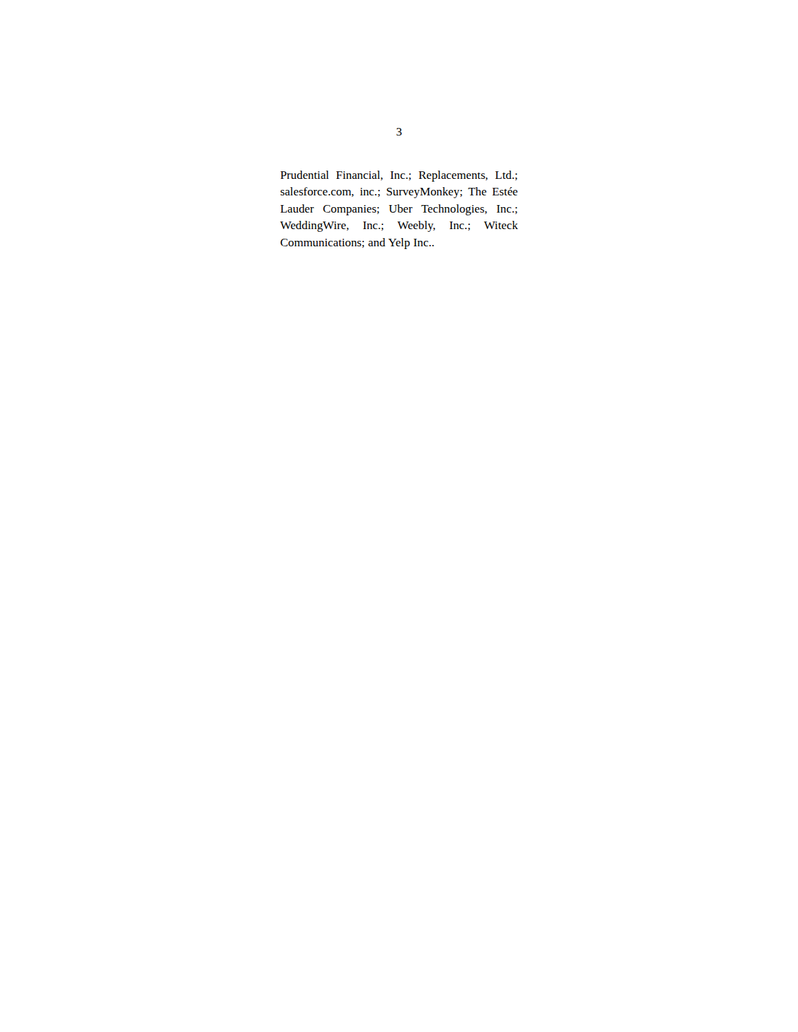3
Prudential Financial, Inc.; Replacements, Ltd.; salesforce.com, inc.; SurveyMonkey; The Estée Lauder Companies; Uber Technologies, Inc.; WeddingWire, Inc.; Weebly, Inc.; Witeck Communications; and Yelp Inc..